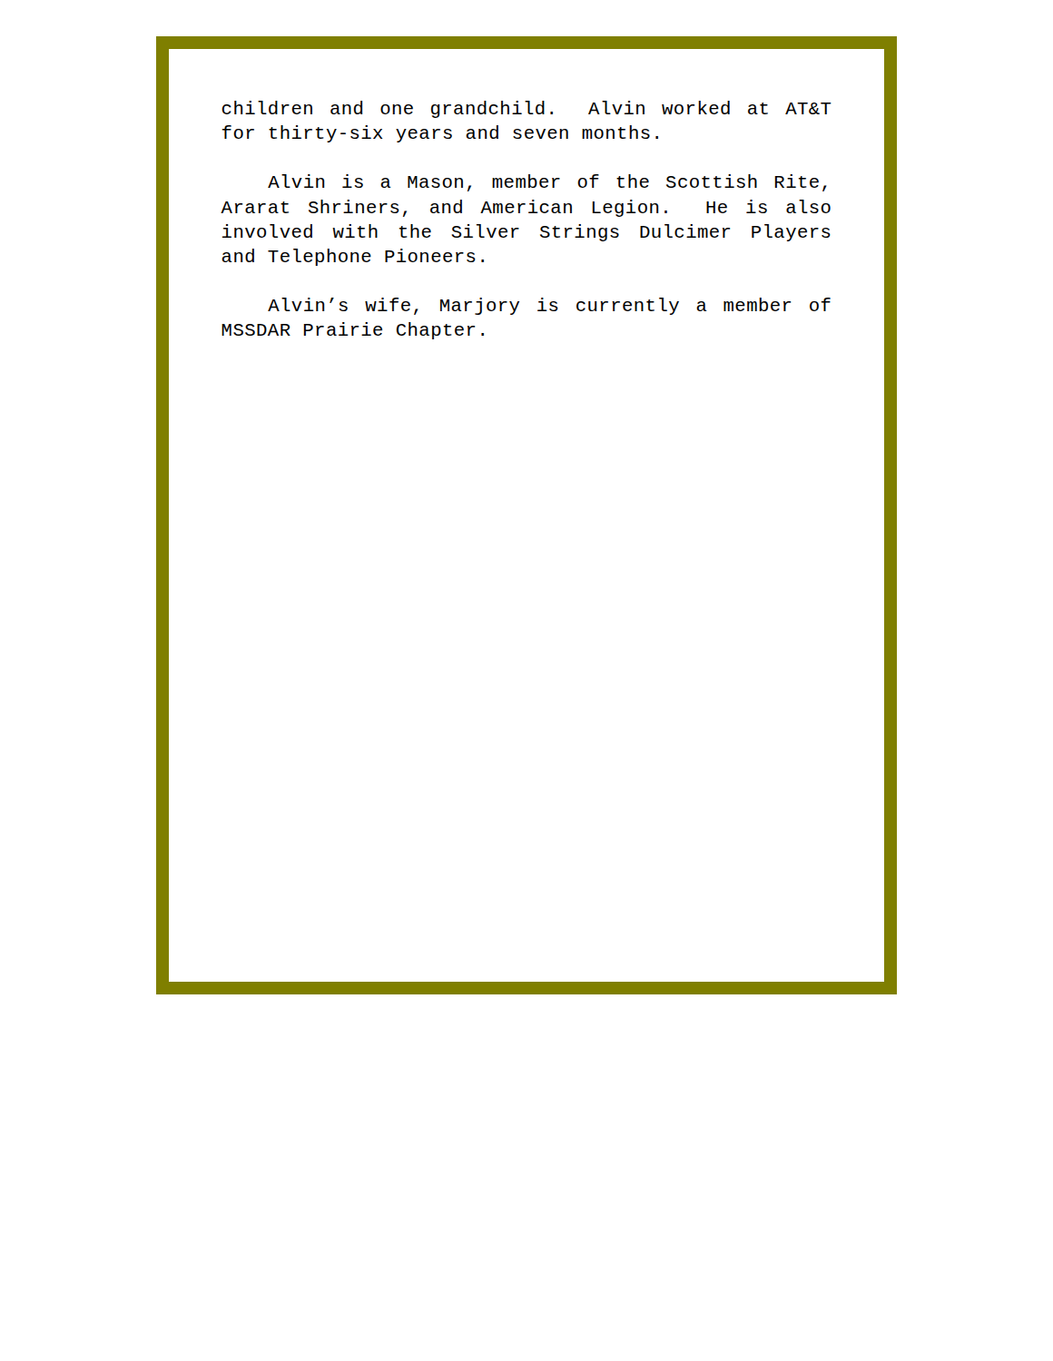children and one grandchild. Alvin worked at AT&T for thirty-six years and seven months.
Alvin is a Mason, member of the Scottish Rite, Ararat Shriners, and American Legion. He is also involved with the Silver Strings Dulcimer Players and Telephone Pioneers.
Alvin’s wife, Marjory is currently a member of MSSDAR Prairie Chapter.